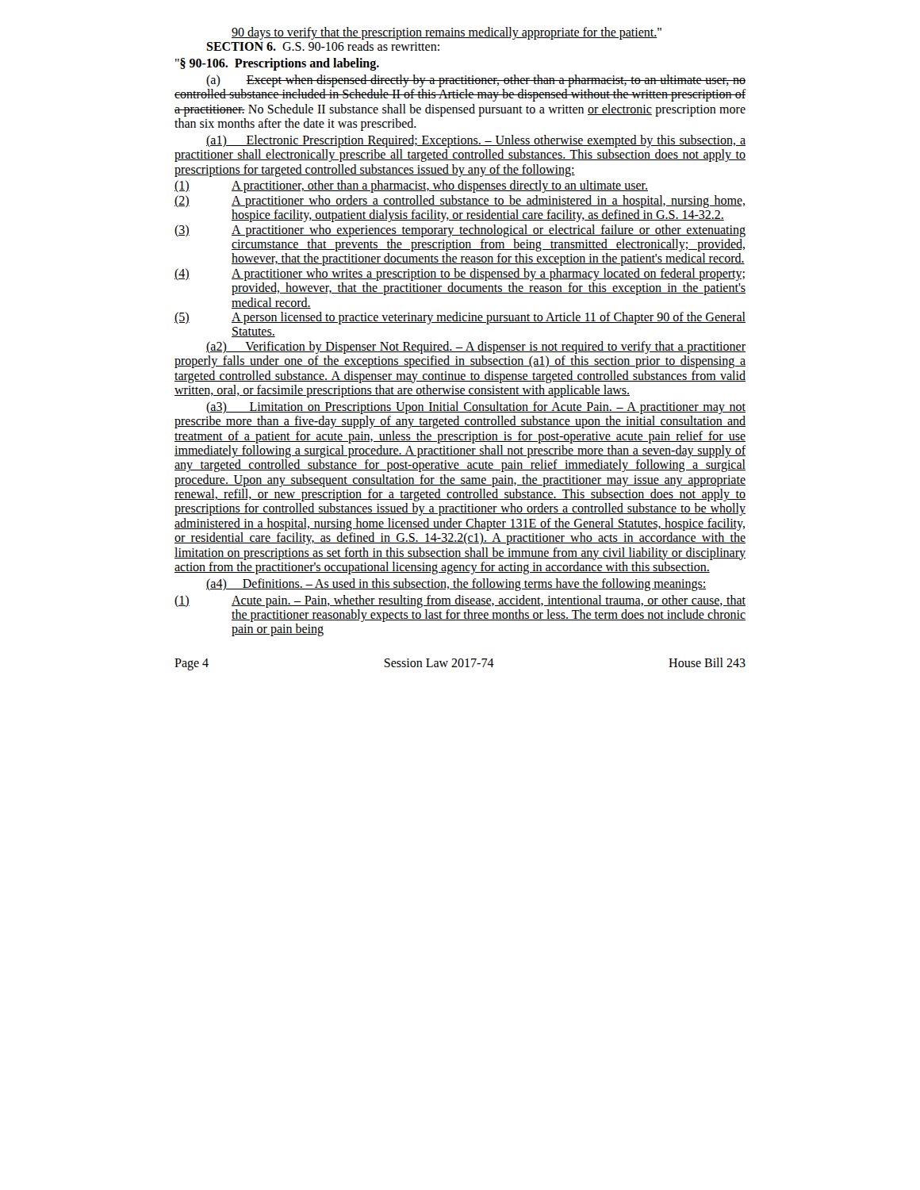| | 90 days to verify that the prescription remains medically appropriate for the patient. " |
SECTION 6. G.S. 90-106 reads as rewritten:
"§ 90-106. Prescriptions and labeling.
(a) Except when dispensed directly by a practitioner, other than a pharmacist, to an ultimate user, no controlled substance included in Schedule II of this Article may be dispensed without the written prescription of a practitioner. No Schedule II substance shall be dispensed pursuant to a written or electronic prescription more than six months after the date it was prescribed.
(a1) Electronic Prescription Required; Exceptions. – Unless otherwise exempted by this subsection, a practitioner shall electronically prescribe all targeted controlled substances. This subsection does not apply to prescriptions for targeted controlled substances issued by any of the following:
| (1) | A practitioner, other than a pharmacist, who dispenses directly to an ultimate user. |
| (2) | A practitioner who orders a controlled substance to be administered in a hospital, nursing home, hospice facility, outpatient dialysis facility, or residential care facility, as defined in G.S. 14-32.2. |
| (3) | A practitioner who experiences temporary technological or electrical failure or other extenuating circumstance that prevents the prescription from being transmitted electronically; provided, however, that the practitioner documents the reason for this exception in the patient's medical record. |
| (4) | A practitioner who writes a prescription to be dispensed by a pharmacy located on federal property; provided, however, that the practitioner documents the reason for this exception in the patient's medical record. |
| (5) | A person licensed to practice veterinary medicine pursuant to Article 11 of Chapter 90 of the General Statutes. |
(a2) Verification by Dispenser Not Required. – A dispenser is not required to verify that a practitioner properly falls under one of the exceptions specified in subsection (a1) of this section prior to dispensing a targeted controlled substance. A dispenser may continue to dispense targeted controlled substances from valid written, oral, or facsimile prescriptions that are otherwise consistent with applicable laws.
(a3) Limitation on Prescriptions Upon Initial Consultation for Acute Pain. – A practitioner may not prescribe more than a five-day supply of any targeted controlled substance upon the initial consultation and treatment of a patient for acute pain, unless the prescription is for post-operative acute pain relief for use immediately following a surgical procedure. A practitioner shall not prescribe more than a seven-day supply of any targeted controlled substance for post-operative acute pain relief immediately following a surgical procedure. Upon any subsequent consultation for the same pain, the practitioner may issue any appropriate renewal, refill, or new prescription for a targeted controlled substance. This subsection does not apply to prescriptions for controlled substances issued by a practitioner who orders a controlled substance to be wholly administered in a hospital, nursing home licensed under Chapter 131E of the General Statutes, hospice facility, or residential care facility, as defined in G.S. 14-32.2(c1). A practitioner who acts in accordance with the limitation on prescriptions as set forth in this subsection shall be immune from any civil liability or disciplinary action from the practitioner's occupational licensing agency for acting in accordance with this subsection.
(a4) Definitions. – As used in this subsection, the following terms have the following meanings:
| (1) | Acute pain. – Pain, whether resulting from disease, accident, intentional trauma, or other cause, that the practitioner reasonably expects to last for three months or less. The term does not include chronic pain or pain being |
Page 4 Session Law 2017-74 House Bill 243